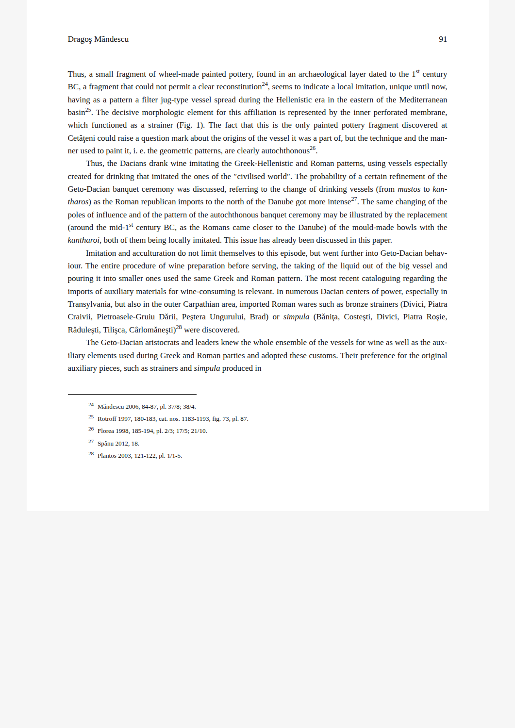Dragoş Măndescu 91
Thus, a small fragment of wheel-made painted pottery, found in an archaeological layer dated to the 1st century BC, a fragment that could not permit a clear reconstitution24, seems to indicate a local imitation, unique until now, having as a pattern a filter jug-type vessel spread during the Hellenistic era in the eastern of the Mediterranean basin25. The decisive morphologic element for this affiliation is represented by the inner perforated membrane, which functioned as a strainer (Fig. 1). The fact that this is the only painted pottery fragment discovered at Cetăţeni could raise a question mark about the origins of the vessel it was a part of, but the technique and the manner used to paint it, i. e. the geometric patterns, are clearly autochthonous26.
Thus, the Dacians drank wine imitating the Greek-Hellenistic and Roman patterns, using vessels especially created for drinking that imitated the ones of the ″civilised world″. The probability of a certain refinement of the Geto-Dacian banquet ceremony was discussed, referring to the change of drinking vessels (from mastos to kantharos) as the Roman republican imports to the north of the Danube got more intense27. The same changing of the poles of influence and of the pattern of the autochthonous banquet ceremony may be illustrated by the replacement (around the mid-1st century BC, as the Romans came closer to the Danube) of the mould-made bowls with the kantharoi, both of them being locally imitated. This issue has already been discussed in this paper.
Imitation and acculturation do not limit themselves to this episode, but went further into Geto-Dacian behaviour. The entire procedure of wine preparation before serving, the taking of the liquid out of the big vessel and pouring it into smaller ones used the same Greek and Roman pattern. The most recent cataloguing regarding the imports of auxiliary materials for wine-consuming is relevant. In numerous Dacian centers of power, especially in Transylvania, but also in the outer Carpathian area, imported Roman wares such as bronze strainers (Divici, Piatra Craivii, Pietroasele-Gruiu Dării, Peştera Ungurului, Brad) or simpula (Băniţa, Costeşti, Divici, Piatra Roşie, Răduleşti, Tilişca, Cârlomăneşti)28 were discovered.
The Geto-Dacian aristocrats and leaders knew the whole ensemble of the vessels for wine as well as the auxiliary elements used during Greek and Roman parties and adopted these customs. Their preference for the original auxiliary pieces, such as strainers and simpula produced in
24 Măndescu 2006, 84-87, pl. 37/8; 38/4.
25 Rotroff 1997, 180-183, cat. nos. 1183-1193, fig. 73, pl. 87.
26 Florea 1998, 185-194, pl. 2/3; 17/5; 21/10.
27 Spânu 2012, 18.
28 Plantos 2003, 121-122, pl. 1/1-5.